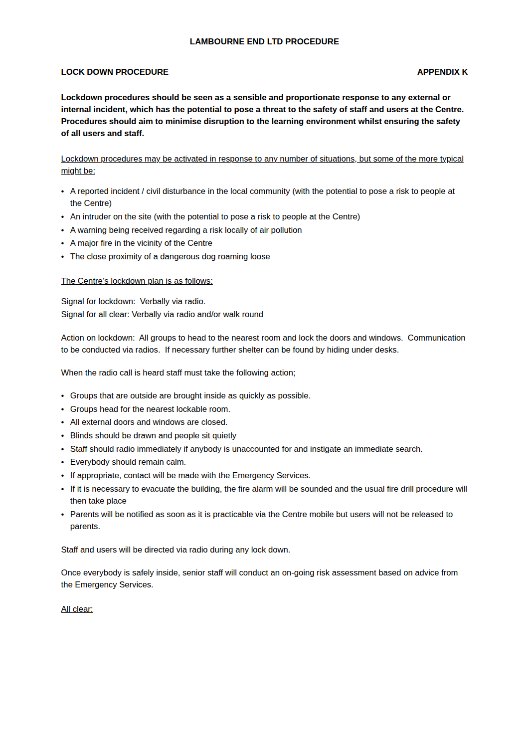LAMBOURNE END LTD PROCEDURE
Lock Down Procedure Appendix K
Lockdown procedures should be seen as a sensible and proportionate response to any external or internal incident, which has the potential to pose a threat to the safety of staff and users at the Centre. Procedures should aim to minimise disruption to the learning environment whilst ensuring the safety of all users and staff.
Lockdown procedures may be activated in response to any number of situations, but some of the more typical might be:
A reported incident / civil disturbance in the local community (with the potential to pose a risk to people at the Centre)
An intruder on the site (with the potential to pose a risk to people at the Centre)
A warning being received regarding a risk locally of air pollution
A major fire in the vicinity of the Centre
The close proximity of a dangerous dog roaming loose
The Centre’s lockdown plan is as follows:
Signal for lockdown: Verbally via radio.
Signal for all clear: Verbally via radio and/or walk round
Action on lockdown: All groups to head to the nearest room and lock the doors and windows. Communication to be conducted via radios. If necessary further shelter can be found by hiding under desks.
When the radio call is heard staff must take the following action;
Groups that are outside are brought inside as quickly as possible.
Groups head for the nearest lockable room.
All external doors and windows are closed.
Blinds should be drawn and people sit quietly
Staff should radio immediately if anybody is unaccounted for and instigate an immediate search.
Everybody should remain calm.
If appropriate, contact will be made with the Emergency Services.
If it is necessary to evacuate the building, the fire alarm will be sounded and the usual fire drill procedure will then take place
Parents will be notified as soon as it is practicable via the Centre mobile but users will not be released to parents.
Staff and users will be directed via radio during any lock down.
Once everybody is safely inside, senior staff will conduct an on-going risk assessment based on advice from the Emergency Services.
All clear: